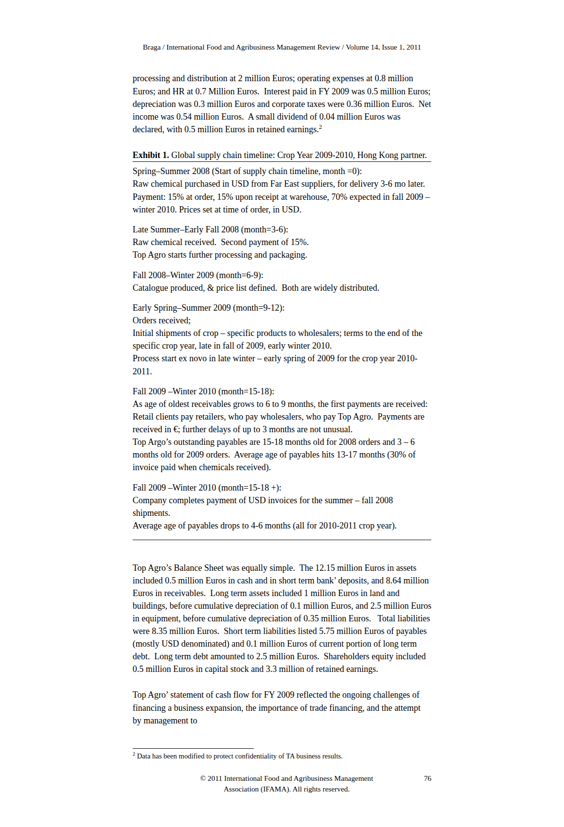Braga / International Food and Agribusiness Management Review / Volume 14, Issue 1, 2011
processing and distribution at 2 million Euros; operating expenses at 0.8 million Euros; and HR at 0.7 Million Euros. Interest paid in FY 2009 was 0.5 million Euros; depreciation was 0.3 million Euros and corporate taxes were 0.36 million Euros. Net income was 0.54 million Euros. A small dividend of 0.04 million Euros was declared, with 0.5 million Euros in retained earnings.2
Exhibit 1. Global supply chain timeline: Crop Year 2009-2010, Hong Kong partner.
Spring–Summer 2008 (Start of supply chain timeline, month =0):
Raw chemical purchased in USD from Far East suppliers, for delivery 3-6 mo later.
Payment: 15% at order, 15% upon receipt at warehouse, 70% expected in fall 2009 – winter 2010. Prices set at time of order, in USD.
Late Summer–Early Fall 2008 (month=3-6):
Raw chemical received. Second payment of 15%.
Top Agro starts further processing and packaging.
Fall 2008–Winter 2009 (month=6-9):
Catalogue produced, & price list defined. Both are widely distributed.
Early Spring–Summer 2009 (month=9-12):
Orders received;
Initial shipments of crop – specific products to wholesalers; terms to the end of the specific crop year, late in fall of 2009, early winter 2010.
Process start ex novo in late winter – early spring of 2009 for the crop year 2010-2011.
Fall 2009 –Winter 2010 (month=15-18):
As age of oldest receivables grows to 6 to 9 months, the first payments are received: Retail clients pay retailers, who pay wholesalers, who pay Top Agro. Payments are received in €; further delays of up to 3 months are not unusual.
Top Argo’s outstanding payables are 15-18 months old for 2008 orders and 3 – 6 months old for 2009 orders. Average age of payables hits 13-17 months (30% of invoice paid when chemicals received).
Fall 2009 –Winter 2010 (month=15-18 +):
Company completes payment of USD invoices for the summer – fall 2008 shipments.
Average age of payables drops to 4-6 months (all for 2010-2011 crop year).
Top Agro’s Balance Sheet was equally simple. The 12.15 million Euros in assets included 0.5 million Euros in cash and in short term bank’ deposits, and 8.64 million Euros in receivables. Long term assets included 1 million Euros in land and buildings, before cumulative depreciation of 0.1 million Euros, and 2.5 million Euros in equipment, before cumulative depreciation of 0.35 million Euros. Total liabilities were 8.35 million Euros. Short term liabilities listed 5.75 million Euros of payables (mostly USD denominated) and 0.1 million Euros of current portion of long term debt. Long term debt amounted to 2.5 million Euros. Shareholders equity included 0.5 million Euros in capital stock and 3.3 million of retained earnings.
Top Agro’ statement of cash flow for FY 2009 reflected the ongoing challenges of financing a business expansion, the importance of trade financing, and the attempt by management to
2 Data has been modified to protect confidentiality of TA business results.
© 2011 International Food and Agribusiness Management Association (IFAMA). All rights reserved.
76